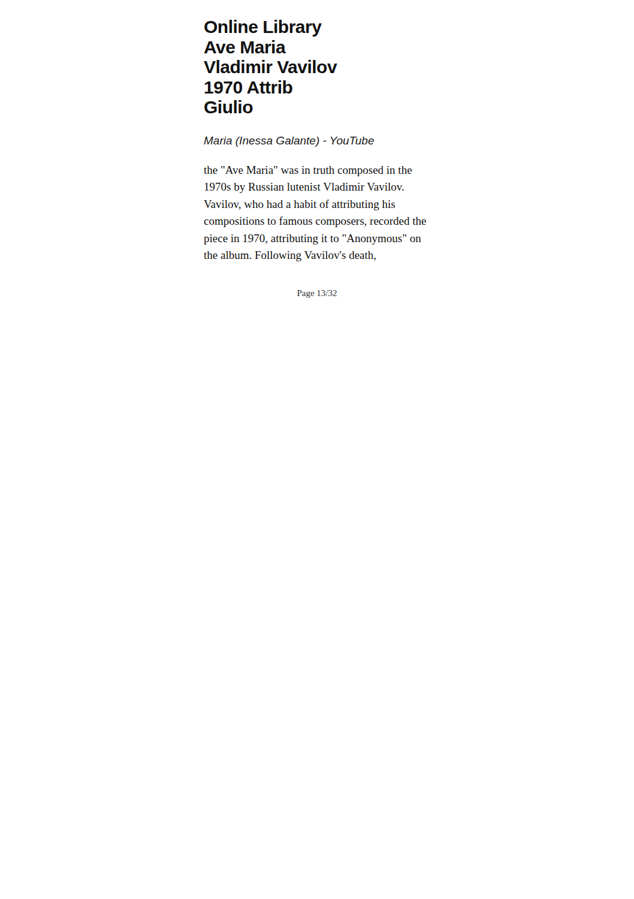Online Library Ave Maria Vladimir Vavilov 1970 Attrib Giulio
Maria (Inessa Galante) - YouTube
the "Ave Maria" was in truth composed in the 1970s by Russian lutenist Vladimir Vavilov. Vavilov, who had a habit of attributing his compositions to famous composers, recorded the piece in 1970, attributing it to "Anonymous" on the album. Following Vavilov's death,
Page 13/32